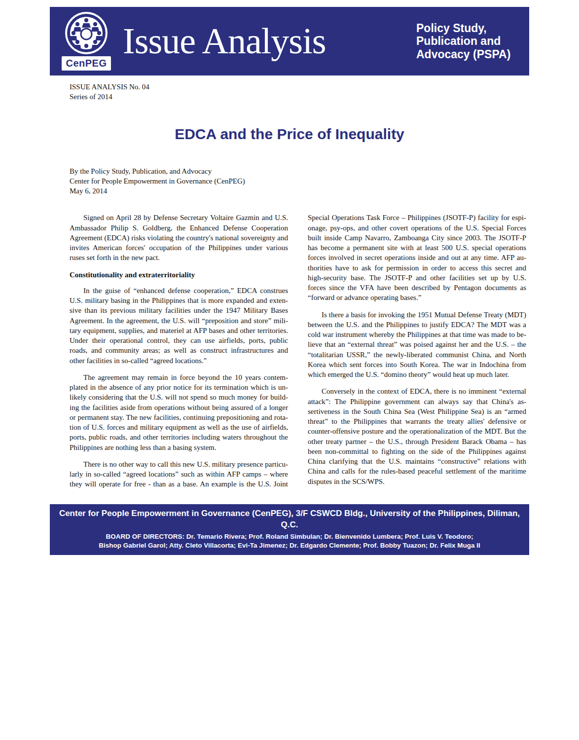CenPEG
Issue Analysis
Policy Study,
Publication and
Advocacy (PSPA)
ISSUE ANALYSIS No. 04
Series of 2014
EDCA and the Price of Inequality
By the Policy Study, Publication, and Advocacy
Center for People Empowerment in Governance (CenPEG)
May 6, 2014
Signed on April 28 by Defense Secretary Voltaire Gazmin and U.S. Ambassador Philip S. Goldberg, the Enhanced Defense Cooperation Agreement (EDCA) risks violating the country's national sovereignty and invites American forces' occupation of the Philippines under various ruses set forth in the new pact.
Constitutionality and extraterritoriality
In the guise of “enhanced defense cooperation,” EDCA construes U.S. military basing in the Philippines that is more expanded and extensive than its previous military facilities under the 1947 Military Bases Agreement. In the agreement, the U.S. will “preposition and store” military equipment, supplies, and materiel at AFP bases and other territories. Under their operational control, they can use airfields, ports, public roads, and community areas; as well as construct infrastructures and other facilities in so-called “agreed locations.”
The agreement may remain in force beyond the 10 years contemplated in the absence of any prior notice for its termination which is unlikely considering that the U.S. will not spend so much money for building the facilities aside from operations without being assured of a longer or permanent stay. The new facilities, continuing prepositioning and rotation of U.S. forces and military equipment as well as the use of airfields, ports, public roads, and other territories including waters throughout the Philippines are nothing less than a basing system.
There is no other way to call this new U.S. military presence particularly in so-called “agreed locations” such as within AFP camps – where they will operate for free - than as a base. An example is the U.S. Joint Special Operations Task Force – Philippines (JSOTF-P) facility for espionage, psy-ops, and other covert operations of the U.S. Special Forces built inside Camp Navarro, Zamboanga City since 2003. The JSOTF-P has become a permanent site with at least 500 U.S. special operations forces involved in secret operations inside and out at any time. AFP authorities have to ask for permission in order to access this secret and high-security base. The JSOTF-P and other facilities set up by U.S. forces since the VFA have been described by Pentagon documents as “forward or advance operating bases.”
Is there a basis for invoking the 1951 Mutual Defense Treaty (MDT) between the U.S. and the Philippines to justify EDCA? The MDT was a cold war instrument whereby the Philippines at that time was made to believe that an “external threat” was poised against her and the U.S. – the “totalitarian USSR,” the newly-liberated communist China, and North Korea which sent forces into South Korea. The war in Indochina from which emerged the U.S. “domino theory” would heat up much later.
Conversely in the context of EDCA, there is no imminent “external attack”: The Philippine government can always say that China's assertiveness in the South China Sea (West Philippine Sea) is an “armed threat” to the Philippines that warrants the treaty allies' defensive or counter-offensive posture and the operationalization of the MDT. But the other treaty partner – the U.S., through President Barack Obama – has been non-committal to fighting on the side of the Philippines against China clarifying that the U.S. maintains “constructive” relations with China and calls for the rules-based peaceful settlement of the maritime disputes in the SCS/WPS.
Center for People Empowerment in Governance (CenPEG), 3/F CSWCD Bldg., University of the Philippines, Diliman, Q.C.
BOARD OF DIRECTORS: Dr. Temario Rivera; Prof. Roland Simbulan; Dr. Bienvenido Lumbera; Prof. Luis V. Teodoro;
Bishop Gabriel Garol; Atty. Cleto Villacorta; Evi-Ta Jimenez; Dr. Edgardo Clemente; Prof. Bobby Tuazon; Dr. Felix Muga II